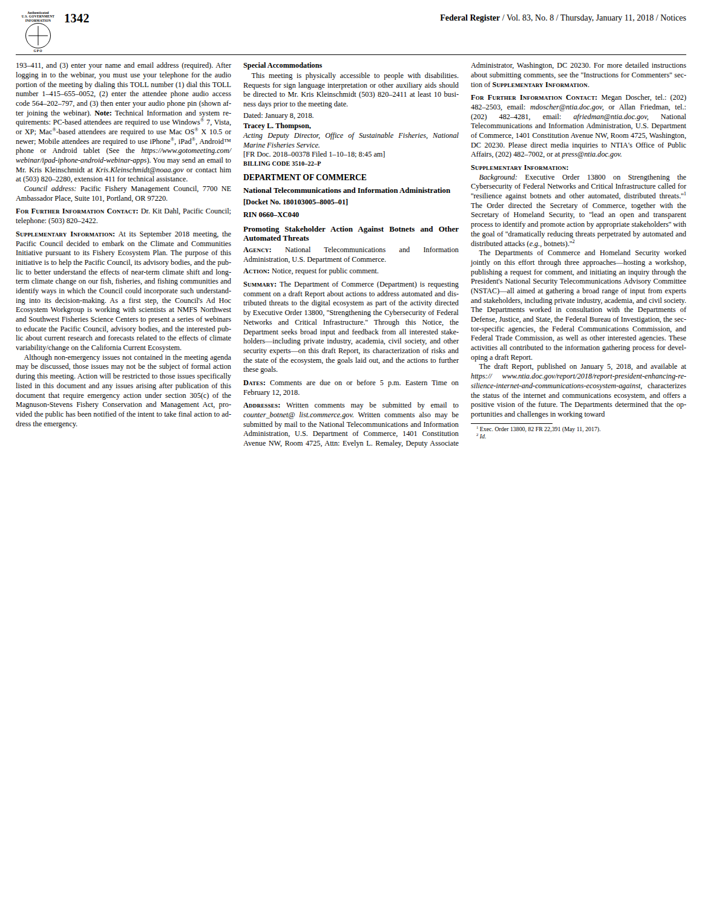Authenticated
U.S. GOVERNMENT
INFORMATION
GPO
1342
Federal Register / Vol. 83, No. 8 / Thursday, January 11, 2018 / Notices
193–411, and (3) enter your name and email address (required). After logging in to the webinar, you must use your telephone for the audio portion of the meeting by dialing this TOLL number (1) dial this TOLL number 1–415–655–0052, (2) enter the attendee phone audio access code 564–202–797, and (3) then enter your audio phone pin (shown after joining the webinar). Note: Technical Information and system requirements: PC-based attendees are required to use Windows® 7, Vista, or XP; Mac®-based attendees are required to use Mac OS® X 10.5 or newer; Mobile attendees are required to use iPhone®, iPad®, Android™ phone or Android tablet (See the https://www.gotomeeting.com/ webinar/ipad-iphone-android-webinar-apps). You may send an email to Mr. Kris Kleinschmidt at Kris.Kleinschmidt@noaa.gov or contact him at (503) 820–2280, extension 411 for technical assistance.
Council address: Pacific Fishery Management Council, 7700 NE Ambassador Place, Suite 101, Portland, OR 97220.
For Further Information Contact: Dr. Kit Dahl, Pacific Council; telephone: (503) 820–2422.
Supplementary Information: At its September 2018 meeting, the Pacific Council decided to embark on the Climate and Communities Initiative pursuant to its Fishery Ecosystem Plan. The purpose of this initiative is to help the Pacific Council, its advisory bodies, and the public to better understand the effects of near-term climate shift and long-term climate change on our fish, fisheries, and fishing communities and identify ways in which the Council could incorporate such understanding into its decision-making. As a first step, the Council's Ad Hoc Ecosystem Workgroup is working with scientists at NMFS Northwest and Southwest Fisheries Science Centers to present a series of webinars to educate the Pacific Council, advisory bodies, and the interested public about current research and forecasts related to the effects of climate variability/change on the California Current Ecosystem.
Although non-emergency issues not contained in the meeting agenda may be discussed, those issues may not be the subject of formal action during this meeting. Action will be restricted to those issues specifically listed in this document and any issues arising after publication of this document that require emergency action under section 305(c) of the Magnuson-Stevens Fishery Conservation and Management Act, provided the public has been notified of the intent to take final action to address the emergency.
Special Accommodations
This meeting is physically accessible to people with disabilities. Requests for sign language interpretation or other auxiliary aids should be directed to Mr. Kris Kleinschmidt (503) 820–2411 at least 10 business days prior to the meeting date.
Dated: January 8, 2018.
Tracey L. Thompson,
Acting Deputy Director, Office of Sustainable Fisheries, National Marine Fisheries Service.
[FR Doc. 2018–00378 Filed 1–10–18; 8:45 am]
BILLING CODE 3510–22–P
DEPARTMENT OF COMMERCE
National Telecommunications and Information Administration
[Docket No. 180103005–8005–01]
RIN 0660–XC040
Promoting Stakeholder Action Against Botnets and Other Automated Threats
Agency: National Telecommunications and Information Administration, U.S. Department of Commerce.
Action: Notice, request for public comment.
Summary: The Department of Commerce (Department) is requesting comment on a draft Report about actions to address automated and distributed threats to the digital ecosystem as part of the activity directed by Executive Order 13800, ''Strengthening the Cybersecurity of Federal Networks and Critical Infrastructure.'' Through this Notice, the Department seeks broad input and feedback from all interested stakeholders—including private industry, academia, civil society, and other security experts—on this draft Report, its characterization of risks and the state of the ecosystem, the goals laid out, and the actions to further these goals.
Dates: Comments are due on or before 5 p.m. Eastern Time on February 12, 2018.
Addresses: Written comments may be submitted by email to counter_botnet@ list.commerce.gov. Written comments also may be submitted by mail to the National Telecommunications and Information Administration, U.S. Department of Commerce, 1401 Constitution Avenue NW, Room 4725, Attn: Evelyn L. Remaley, Deputy Associate Administrator, Washington, DC 20230. For more detailed instructions about submitting comments, see the ''Instructions for Commenters'' section of Supplementary Information.
For Further Information Contact: Megan Doscher, tel.: (202) 482–2503, email: mdoscher@ntia.doc.gov, or Allan Friedman, tel.: (202) 482–4281, email: afriedman@ntia.doc.gov, National Telecommunications and Information Administration, U.S. Department of Commerce, 1401 Constitution Avenue NW, Room 4725, Washington, DC 20230. Please direct media inquiries to NTIA's Office of Public Affairs, (202) 482–7002, or at press@ntia.doc.gov.
Supplementary Information:
Background: Executive Order 13800 on Strengthening the Cybersecurity of Federal Networks and Critical Infrastructure called for ''resilience against botnets and other automated, distributed threats.''1 The Order directed the Secretary of Commerce, together with the Secretary of Homeland Security, to ''lead an open and transparent process to identify and promote action by appropriate stakeholders'' with the goal of ''dramatically reducing threats perpetrated by automated and distributed attacks (e.g., botnets).''2
The Departments of Commerce and Homeland Security worked jointly on this effort through three approaches—hosting a workshop, publishing a request for comment, and initiating an inquiry through the President's National Security Telecommunications Advisory Committee (NSTAC)—all aimed at gathering a broad range of input from experts and stakeholders, including private industry, academia, and civil society. The Departments worked in consultation with the Departments of Defense, Justice, and State, the Federal Bureau of Investigation, the sector-specific agencies, the Federal Communications Commission, and Federal Trade Commission, as well as other interested agencies. These activities all contributed to the information gathering process for developing a draft Report.
The draft Report, published on January 5, 2018, and available at https:// www.ntia.doc.gov/report/2018/report-president-enhancing-resilience-internet-and-communications-ecosystem-against, characterizes the status of the internet and communications ecosystem, and offers a positive vision of the future. The Departments determined that the opportunities and challenges in working toward
1 Exec. Order 13800, 82 FR 22,391 (May 11, 2017).
2 Id.